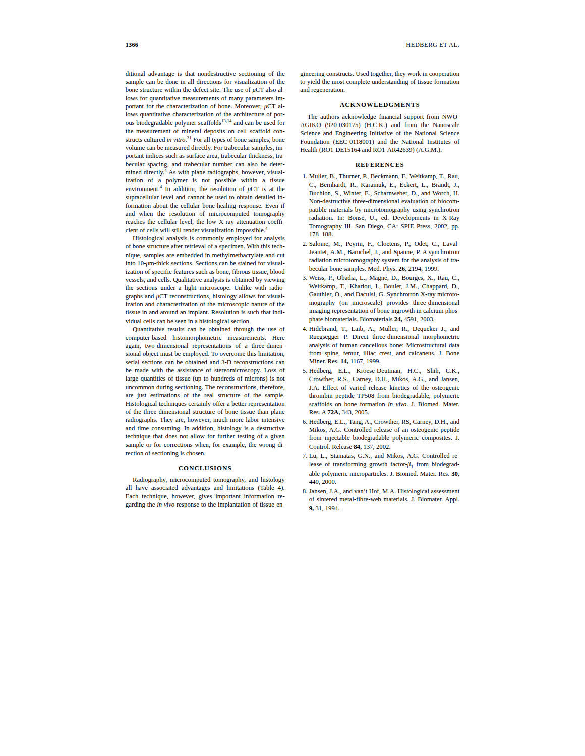1366 HEDBERG ET AL.
ditional advantage is that nondestructive sectioning of the sample can be done in all directions for visualization of the bone structure within the defect site. The use of μ CT also allows for quantitative measurements of many parameters important for the characterization of bone. Moreover, μ CT allows quantitative characterization of the architecture of porous biodegradable polymer scaffolds13,14 and can be used for the measurement of mineral deposits on cell–scaffold constructs cultured in vitro.21 For all types of bone samples, bone volume can be measured directly. For trabecular samples, important indices such as surface area, trabecular thickness, trabecular spacing, and trabecular number can also be determined directly.4 As with plane radiographs, however, visualization of a polymer is not possible within a tissue environment.4 In addition, the resolution of μ CT is at the supracellular level and cannot be used to obtain detailed information about the cellular bone-healing response. Even if and when the resolution of microcomputed tomography reaches the cellular level, the low X-ray attenuation coefficient of cells will still render visualization impossible.4
Histological analysis is commonly employed for analysis of bone structure after retrieval of a specimen. With this technique, samples are embedded in methylmethacrylate and cut into 10-μm-thick sections. Sections can be stained for visualization of specific features such as bone, fibrous tissue, blood vessels, and cells. Qualitative analysis is obtained by viewing the sections under a light microscope. Unlike with radiographs and μ CT reconstructions, histology allows for visualization and characterization of the microscopic nature of the tissue in and around an implant. Resolution is such that individual cells can be seen in a histological section.
Quantitative results can be obtained through the use of computer-based histomorphometric measurements. Here again, two-dimensional representations of a three-dimensional object must be employed. To overcome this limitation, serial sections can be obtained and 3-D reconstructions can be made with the assistance of stereomicroscopy. Loss of large quantities of tissue (up to hundreds of microns) is not uncommon during sectioning. The reconstructions, therefore, are just estimations of the real structure of the sample. Histological techniques certainly offer a better representation of the three-dimensional structure of bone tissue than plane radiographs. They are, however, much more labor intensive and time consuming. In addition, histology is a destructive technique that does not allow for further testing of a given sample or for corrections when, for example, the wrong direction of sectioning is chosen.
CONCLUSIONS
Radiography, microcomputed tomography, and histology all have associated advantages and limitations (Table 4). Each technique, however, gives important information regarding the in vivo response to the implantation of tissue-engineering constructs. Used together, they work in cooperation to yield the most complete understanding of tissue formation and regeneration.
ACKNOWLEDGMENTS
The authors acknowledge financial support from NWO-AGIKO (920-030175) (H.C.K.) and from the Nanoscale Science and Engineering Initiative of the National Science Foundation (EEC-0118001) and the National Institutes of Health (RO1-DE15164 and RO1-AR42639) (A.G.M.).
REFERENCES
Muller, B., Thurner, P., Beckmann, F., Weitkamp, T., Rau, C., Bernhardt, R., Karamuk, E., Eckert, L., Brandt, J., Buchlon, S., Winter, E., Scharnweber, D., and Worch, H. Non-destructive three-dimensional evaluation of biocompatible materials by microtomography using synchrotron radiation. In: Bonse, U., ed. Developments in X-Ray Tomography III. San Diego, CA: SPIE Press, 2002, pp. 178–188.
Salome, M., Peyrin, F., Cloetens, P., Odet, C., Laval-Jeantet, A.M., Baruchel, J., and Spanne, P. A synchrotron radiation microtomography system for the analysis of trabecular bone samples. Med. Phys. 26, 2194, 1999.
Weiss, P., Obadia, L., Magne, D., Bourges, X., Rau, C., Weitkamp, T., Khariou, I., Bouler, J.M., Chappard, D., Gauthier, O., and Daculsi, G. Synchrotron X-ray microtomography (on microscale) provides three-dimensional imaging representation of bone ingrowth in calcium phosphate biomaterials. Biomaterials 24, 4591, 2003.
Hidebrand, T., Laib, A., Muller, R., Dequeker J., and Ruegsegger P. Direct three-dimensional morphometric analysis of human cancellous bone: Microstructural data from spine, femur, illiac crest, and calcaneus. J. Bone Miner. Res. 14, 1167, 1999.
Hedberg, E.L., Kroese-Deutman, H.C., Shih, C.K., Crowther, R.S., Carney, D.H., Mikos, A.G., and Jansen, J.A. Effect of varied release kinetics of the osteogenic thrombin peptide TP508 from biodegradable, polymeric scaffolds on bone formation in vivo. J. Biomed. Mater. Res. A 72A, 343, 2005.
Hedberg, E.L., Tang, A., Crowther, RS, Carney, D.H., and Mikos, A.G. Controlled release of an osteogenic peptide from injectable biodegradable polymeric composites. J. Control. Release 84, 137, 2002.
Lu, L., Stamatas, G.N., and Mikos, A.G. Controlled release of transforming growth factor-β1 from biodegradable polymeric microparticles. J. Biomed. Mater. Res. 30, 440, 2000.
Jansen, J.A., and van’t Hof, M.A. Histological assessment of sintered metal-fibre-web materials. J. Biomater. Appl. 9, 31, 1994.